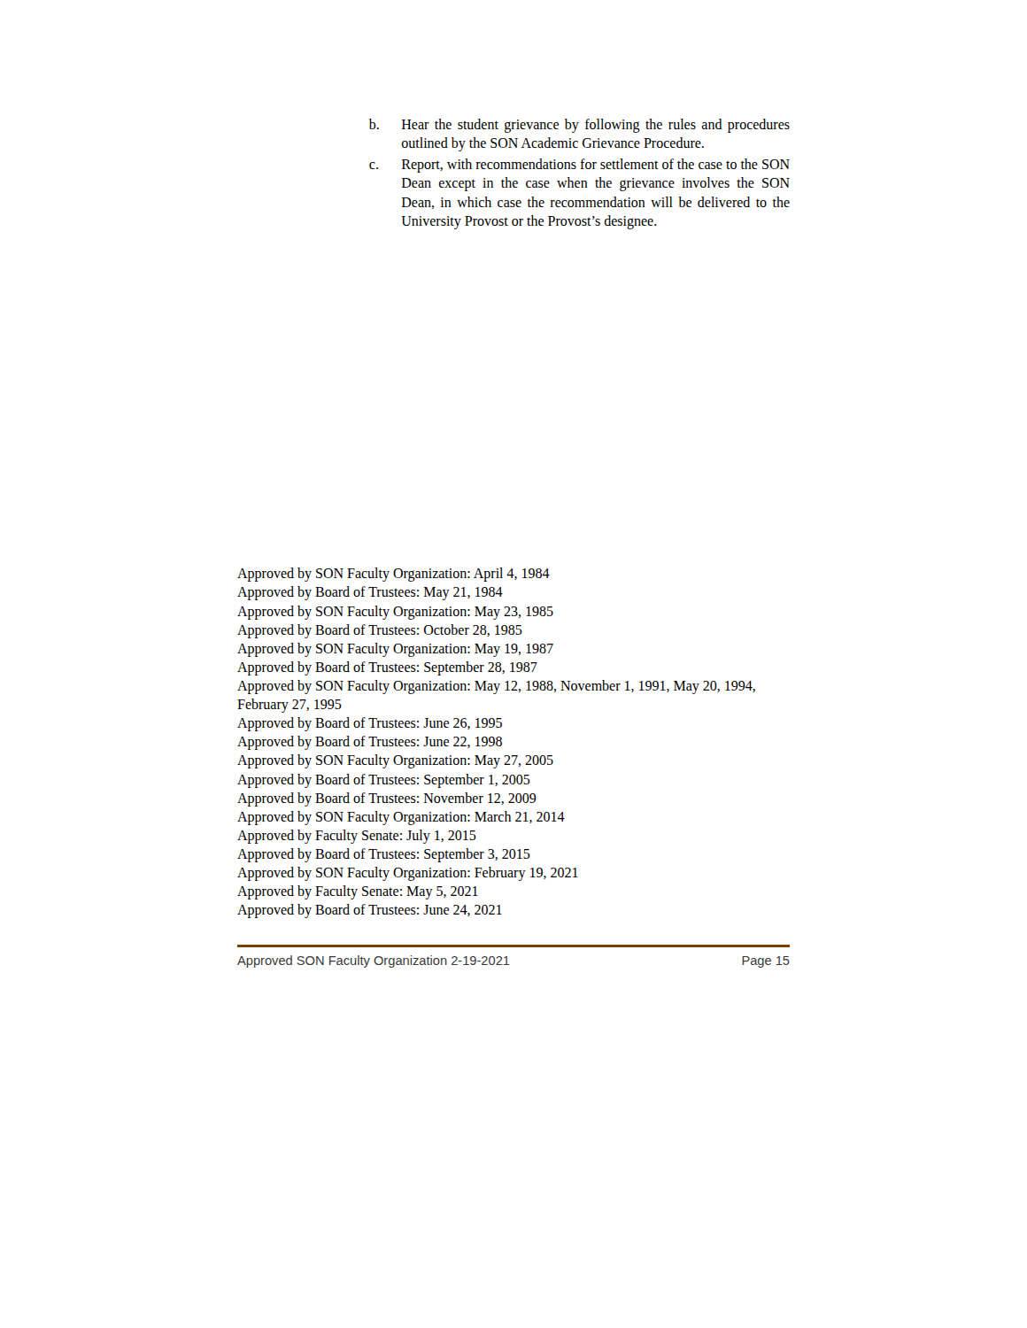b.
Hear the student grievance by following the rules and procedures outlined by the SON Academic Grievance Procedure.
c.
Report, with recommendations for settlement of the case to the SON Dean except in the case when the grievance involves the SON Dean, in which case the recommendation will be delivered to the University Provost or the Provost’s designee.
Approved by SON Faculty Organization: April 4, 1984
Approved by Board of Trustees: May 21, 1984
Approved by SON Faculty Organization: May 23, 1985
Approved by Board of Trustees: October 28, 1985
Approved by SON Faculty Organization: May 19, 1987
Approved by Board of Trustees: September 28, 1987
Approved by SON Faculty Organization: May 12, 1988, November 1, 1991, May 20, 1994, February 27, 1995
Approved by Board of Trustees: June 26, 1995
Approved by Board of Trustees: June 22, 1998
Approved by SON Faculty Organization: May 27, 2005
Approved by Board of Trustees: September 1, 2005
Approved by Board of Trustees: November 12, 2009
Approved by SON Faculty Organization: March 21, 2014
Approved by Faculty Senate: July 1, 2015
Approved by Board of Trustees: September 3, 2015
Approved by SON Faculty Organization: February 19, 2021
Approved by Faculty Senate: May 5, 2021
Approved by Board of Trustees: June 24, 2021
Approved SON Faculty Organization 2-19-2021 Page 15